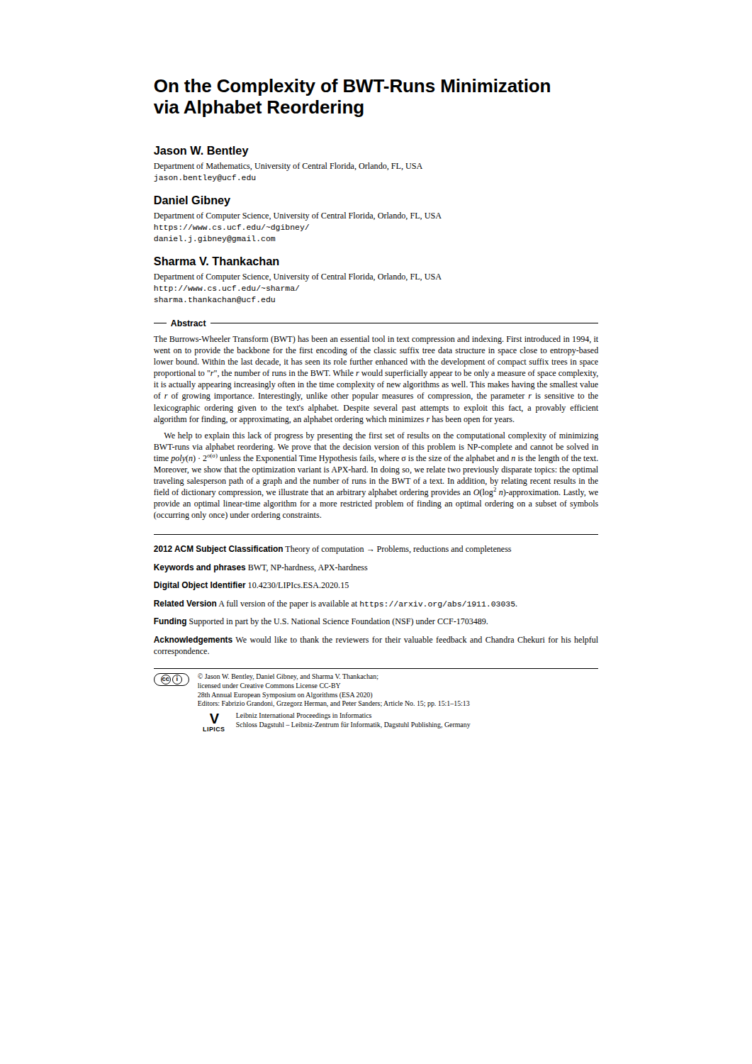On the Complexity of BWT-Runs Minimization
via Alphabet Reordering
Jason W. Bentley
Department of Mathematics, University of Central Florida, Orlando, FL, USA
jason.bentley@ucf.edu
Daniel Gibney
Department of Computer Science, University of Central Florida, Orlando, FL, USA
https://www.cs.ucf.edu/~dgibney/
daniel.j.gibney@gmail.com
Sharma V. Thankachan
Department of Computer Science, University of Central Florida, Orlando, FL, USA
http://www.cs.ucf.edu/~sharma/
sharma.thankachan@ucf.edu
Abstract
The Burrows-Wheeler Transform (BWT) has been an essential tool in text compression and indexing. First introduced in 1994, it went on to provide the backbone for the first encoding of the classic suffix tree data structure in space close to entropy-based lower bound. Within the last decade, it has seen its role further enhanced with the development of compact suffix trees in space proportional to "r", the number of runs in the BWT. While r would superficially appear to be only a measure of space complexity, it is actually appearing increasingly often in the time complexity of new algorithms as well. This makes having the smallest value of r of growing importance. Interestingly, unlike other popular measures of compression, the parameter r is sensitive to the lexicographic ordering given to the text's alphabet. Despite several past attempts to exploit this fact, a provably efficient algorithm for finding, or approximating, an alphabet ordering which minimizes r has been open for years.
We help to explain this lack of progress by presenting the first set of results on the computational complexity of minimizing BWT-runs via alphabet reordering. We prove that the decision version of this problem is NP-complete and cannot be solved in time poly(n) · 2o(σ) unless the Exponential Time Hypothesis fails, where σ is the size of the alphabet and n is the length of the text. Moreover, we show that the optimization variant is APX-hard. In doing so, we relate two previously disparate topics: the optimal traveling salesperson path of a graph and the number of runs in the BWT of a text. In addition, by relating recent results in the field of dictionary compression, we illustrate that an arbitrary alphabet ordering provides an O(log2 n)-approximation. Lastly, we provide an optimal linear-time algorithm for a more restricted problem of finding an optimal ordering on a subset of symbols (occurring only once) under ordering constraints.
2012 ACM Subject Classification Theory of computation → Problems, reductions and completeness
Keywords and phrases BWT, NP-hardness, APX-hardness
Digital Object Identifier 10.4230/LIPIcs.ESA.2020.15
Related Version A full version of the paper is available at https://arxiv.org/abs/1911.03035.
Funding Supported in part by the U.S. National Science Foundation (NSF) under CCF-1703489.
Acknowledgements We would like to thank the reviewers for their valuable feedback and Chandra Chekuri for his helpful correspondence.
cc i
© Jason W. Bentley, Daniel Gibney, and Sharma V. Thankachan; licensed under Creative Commons License CC-BY 28th Annual European Symposium on Algorithms (ESA 2020) Editors: Fabrizio Grandoni, Grzegorz Herman, and Peter Sanders; Article No. 15; pp. 15:1–15:13
V LIPICS
Leibniz International Proceedings in Informatics Schloss Dagstuhl – Leibniz-Zentrum für Informatik, Dagstuhl Publishing, Germany